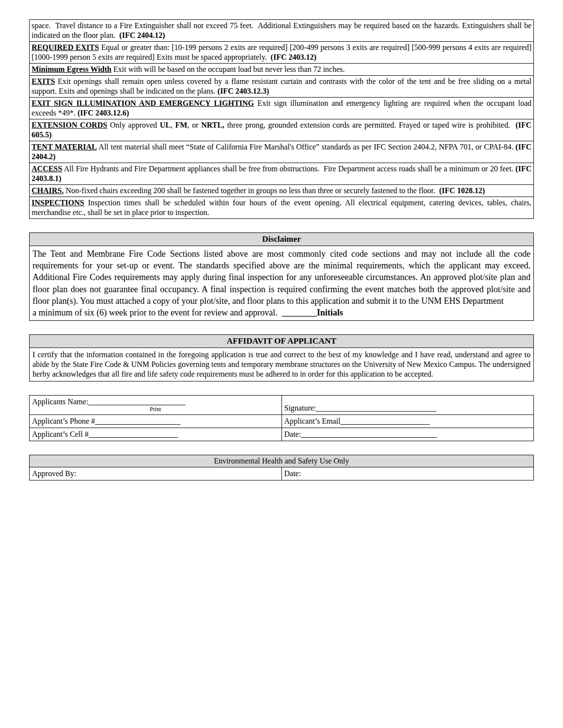| space. Travel distance to a Fire Extinguisher shall not exceed 75 feet. Additional Extinguishers may be required based on the hazards. Extinguishers shall be indicated on the floor plan. (IFC 2404.12) |
| REQUIRED EXITS Equal or greater than: [10-199 persons 2 exits are required] [200-499 persons 3 exits are required] [500-999 persons 4 exits are required] [1000-1999 person 5 exits are required] Exits must be spaced appropriately. (IFC 2403.12) |
| Minimum Egress Width Exit with will be based on the occupant load but never less than 72 inches. |
| EXITS Exit openings shall remain open unless covered by a flame resistant curtain and contrasts with the color of the tent and be free sliding on a metal support. Exits and openings shall be indicated on the plans. (IFC 2403.12.3) |
| EXIT SIGN ILLUMINATION AND EMERGENCY LIGHTING Exit sign illumination and emergency lighting are required when the occupant load exceeds *49*. (IFC 2403.12.6) |
| EXTENSION CORDS Only approved UL , FM , or NRTL, three prong, grounded extension cords are permitted. Frayed or taped wire is prohibited. (IFC 605.5) |
| TENT MATERIAL All tent material shall meet “State of California Fire Marshal's Office” standards as per IFC Section 2404.2, NFPA 701, or CPAI-84. (IFC 2404.2) |
| ACCESS All Fire Hydrants and Fire Department appliances shall be free from obstructions. Fire Department access roads shall be a minimum or 20 feet. (IFC 2403.8.1) |
| CHAIRS. Non-fixed chairs exceeding 200 shall be fastened together in groups no less than three or securely fastened to the floor. (IFC 1028.12) |
| INSPECTIONS Inspection times shall be scheduled within four hours of the event opening. All electrical equipment, catering devices, tables, chairs, merchandise etc., shall be set in place prior to inspection. |
| Disclaimer |
| --- |
| The Tent and Membrane Fire Code Sections listed above are most commonly cited code sections and may not include all the code requirements for your set-up or event. The standards specified above are the minimal requirements, which the applicant may exceed. Additional Fire Codes requirements may apply during final inspection for any unforeseeable circumstances. An approved plot/site plan and floor plan does not guarantee final occupancy. A final inspection is required confirming the event matches both the approved plot/site and floor plan(s). You must attached a copy of your plot/site, and floor plans to this application and submit it to the UNM EHS Department a minimum of six (6) week prior to the event for review and approval. ________Initials |
| AFFIDAVIT OF APPLICANT |
| --- |
| I certify that the information contained in the foregoing application is true and correct to the best of my knowledge and I have read, understand and agree to abide by the State Fire Code & UNM Policies governing tents and temporary membrane structures on the University of New Mexico Campus. The undersigned herby acknowledges that all fire and life safety code requirements must be adhered to in order for this application to be accepted. |
| Applicants Name:_________________________ Print | Signature:_______________________________ |
| Applicant’s Phone #______________________ | Applicant’s Email_______________________ |
| Applicant’s Cell #_______________________ | Date:___________________________________ |
| Environmental Health and Safety Use Only |
| --- |
| Approved By: | Date: |